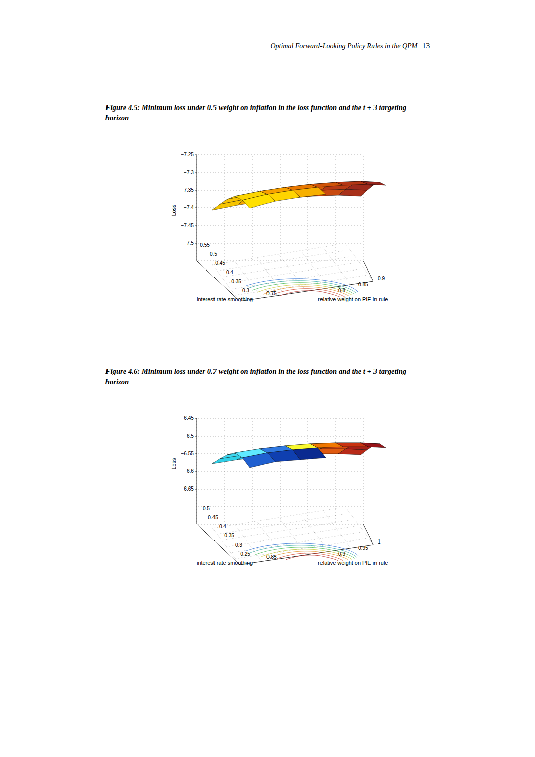Optimal Forward-Looking Policy Rules in the QPM 13
Figure 4.5: Minimum loss under 0.5 weight on inflation in the loss function and the t + 3 targeting horizon
−7.25 −7.3 −7.35 −7.4 −7.45 −7.5 Loss 0.55 0.5 0.45 0.4 0.35 0.3 interest rate smoothing 0.9 0.85 0.8 0.75 relative weight on PIE in rule
Figure 4.6: Minimum loss under 0.7 weight on inflation in the loss function and the t + 3 targeting horizon
−6.45 −6.5 −6.55 −6.6 −6.65 Loss 0.5 0.45 0.4 0.35 0.3 0.25 interest rate smoothing 1 0.95 0.9 0.85 relative weight on PIE in rule